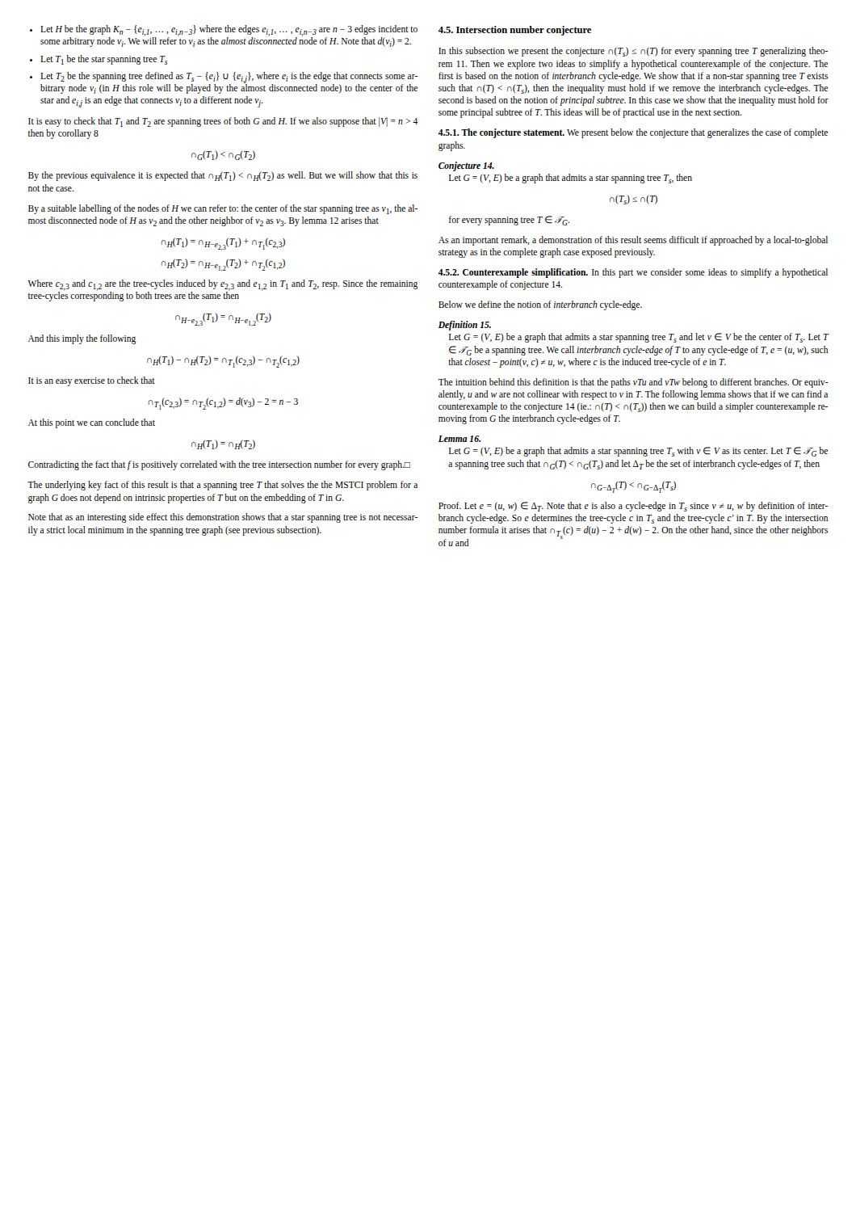Let H be the graph Kn − {ei,1, … , ei,n−3} where the edges ei,1, … , ei,n−3 are n − 3 edges incident to some arbitrary node vi. We will refer to vi as the almost disconnected node of H. Note that d(vi) = 2.
Let T1 be the star spanning tree Ts
Let T2 be the spanning tree defined as Ts − {ei} ∪ {ei,j}, where ei is the edge that connects some arbitrary node vi (in H this role will be played by the almost disconnected node) to the center of the star and ei,j is an edge that connects vi to a different node vj.
It is easy to check that T1 and T2 are spanning trees of both G and H. If we also suppose that |V| = n > 4 then by corollary 8
∩G(T1) < ∩G(T2)
By the previous equivalence it is expected that ∩H(T1) < ∩H(T2) as well. But we will show that this is not the case.
By a suitable labelling of the nodes of H we can refer to: the center of the star spanning tree as v1, the almost disconnected node of H as v2 and the other neighbor of v2 as v3. By lemma 12 arises that
∩H(T1) = ∩H−e2,3(T1) + ∩T1(c2,3)
∩H(T2) = ∩H−e1,2(T2) + ∩T2(c1,2)
Where c2,3 and c1,2 are the tree-cycles induced by e2,3 and e1,2 in T1 and T2, resp. Since the remaining tree-cycles corresponding to both trees are the same then
∩H−e2,3(T1) = ∩H−e1,2(T2)
And this imply the following
∩H(T1) − ∩H(T2) = ∩T1(c2,3) − ∩T2(c1,2)
It is an easy exercise to check that
∩T1(c2,3) = ∩T2(c1,2) = d(v3) − 2 = n − 3
At this point we can conclude that
∩H(T1) = ∩H(T2)
Contradicting the fact that f is positively correlated with the tree intersection number for every graph.□
The underlying key fact of this result is that a spanning tree T that solves the the MSTCI problem for a graph G does not depend on intrinsic properties of T but on the embedding of T in G.
Note that as an interesting side effect this demonstration shows that a star spanning tree is not necessarily a strict local minimum in the spanning tree graph (see previous subsection).
4.5. Intersection number conjecture
In this subsection we present the conjecture ∩(Ts) ≤ ∩(T) for every spanning tree T generalizing theorem 11. Then we explore two ideas to simplify a hypothetical counterexample of the conjecture. The first is based on the notion of interbranch cycle-edge. We show that if a non-star spanning tree T exists such that ∩(T) < ∩(Ts), then the inequality must hold if we remove the interbranch cycle-edges. The second is based on the notion of principal subtree. In this case we show that the inequality must hold for some principal subtree of T. This ideas will be of practical use in the next section.
4.5.1. The conjecture statement. We present below the conjecture that generalizes the case of complete graphs.
Conjecture 14. Let G = (V, E) be a graph that admits a star spanning tree Ts, then
∩(Ts) ≤ ∩(T)
for every spanning tree T ∈ 𝒯G.
As an important remark, a demonstration of this result seems difficult if approached by a local-to-global strategy as in the complete graph case exposed previously.
4.5.2. Counterexample simplification. In this part we consider some ideas to simplify a hypothetical counterexample of conjecture 14.
Below we define the notion of interbranch cycle-edge.
Definition 15. Let G = (V, E) be a graph that admits a star spanning tree Ts and let v ∈ V be the center of Ts. Let T ∈ 𝒯G be a spanning tree. We call interbranch cycle-edge of T to any cycle-edge of T, e = (u, w), such that closest − point(v, c) ≠ u, w, where c is the induced tree-cycle of e in T.
The intuition behind this definition is that the paths vTu and vTw belong to different branches. Or equivalently, u and w are not collinear with respect to v in T. The following lemma shows that if we can find a counterexample to the conjecture 14 (ie.: ∩(T) < ∩(Ts)) then we can build a simpler counterexample removing from G the interbranch cycle-edges of T.
Lemma 16. Let G = (V, E) be a graph that admits a star spanning tree Ts with v ∈ V as its center. Let T ∈ 𝒯G be a spanning tree such that ∩G(T) < ∩G(Ts) and let ΔT be the set of interbranch cycle-edges of T, then
∩G−ΔT(T) < ∩G−ΔT(Ts)
Proof. Let e = (u, w) ∈ ΔT. Note that e is also a cycle-edge in Ts since v ≠ u, w by definition of interbranch cycle-edge. So e determines the tree-cycle c in Ts and the tree-cycle c′ in T. By the intersection number formula it arises that ∩Ts(c) = d(u) − 2 + d(w) − 2. On the other hand, since the other neighbors of u and